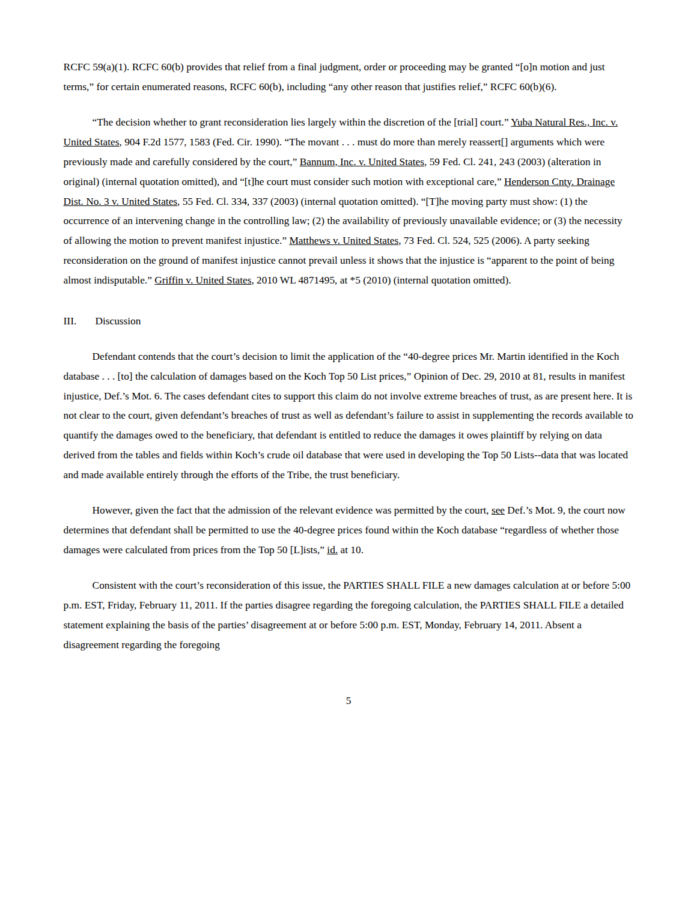RCFC 59(a)(1). RCFC 60(b) provides that relief from a final judgment, order or proceeding may be granted “[o]n motion and just terms,” for certain enumerated reasons, RCFC 60(b), including “any other reason that justifies relief,” RCFC 60(b)(6).
“The decision whether to grant reconsideration lies largely within the discretion of the [trial] court.” Yuba Natural Res., Inc. v. United States, 904 F.2d 1577, 1583 (Fed. Cir. 1990). “The movant . . . must do more than merely reassert[] arguments which were previously made and carefully considered by the court,” Bannum, Inc. v. United States, 59 Fed. Cl. 241, 243 (2003) (alteration in original) (internal quotation omitted), and “[t]he court must consider such motion with exceptional care,” Henderson Cnty. Drainage Dist. No. 3 v. United States, 55 Fed. Cl. 334, 337 (2003) (internal quotation omitted). “[T]he moving party must show: (1) the occurrence of an intervening change in the controlling law; (2) the availability of previously unavailable evidence; or (3) the necessity of allowing the motion to prevent manifest injustice.” Matthews v. United States, 73 Fed. Cl. 524, 525 (2006). A party seeking reconsideration on the ground of manifest injustice cannot prevail unless it shows that the injustice is “apparent to the point of being almost indisputable.” Griffin v. United States, 2010 WL 4871495, at *5 (2010) (internal quotation omitted).
III. Discussion
Defendant contends that the court’s decision to limit the application of the “40-degree prices Mr. Martin identified in the Koch database . . . [to] the calculation of damages based on the Koch Top 50 List prices,” Opinion of Dec. 29, 2010 at 81, results in manifest injustice, Def.’s Mot. 6. The cases defendant cites to support this claim do not involve extreme breaches of trust, as are present here. It is not clear to the court, given defendant’s breaches of trust as well as defendant’s failure to assist in supplementing the records available to quantify the damages owed to the beneficiary, that defendant is entitled to reduce the damages it owes plaintiff by relying on data derived from the tables and fields within Koch’s crude oil database that were used in developing the Top 50 Lists--data that was located and made available entirely through the efforts of the Tribe, the trust beneficiary.
However, given the fact that the admission of the relevant evidence was permitted by the court, see Def.’s Mot. 9, the court now determines that defendant shall be permitted to use the 40-degree prices found within the Koch database “regardless of whether those damages were calculated from prices from the Top 50 [L]ists,” id. at 10.
Consistent with the court’s reconsideration of this issue, the PARTIES SHALL FILE a new damages calculation at or before 5:00 p.m. EST, Friday, February 11, 2011. If the parties disagree regarding the foregoing calculation, the PARTIES SHALL FILE a detailed statement explaining the basis of the parties’ disagreement at or before 5:00 p.m. EST, Monday, February 14, 2011. Absent a disagreement regarding the foregoing
5